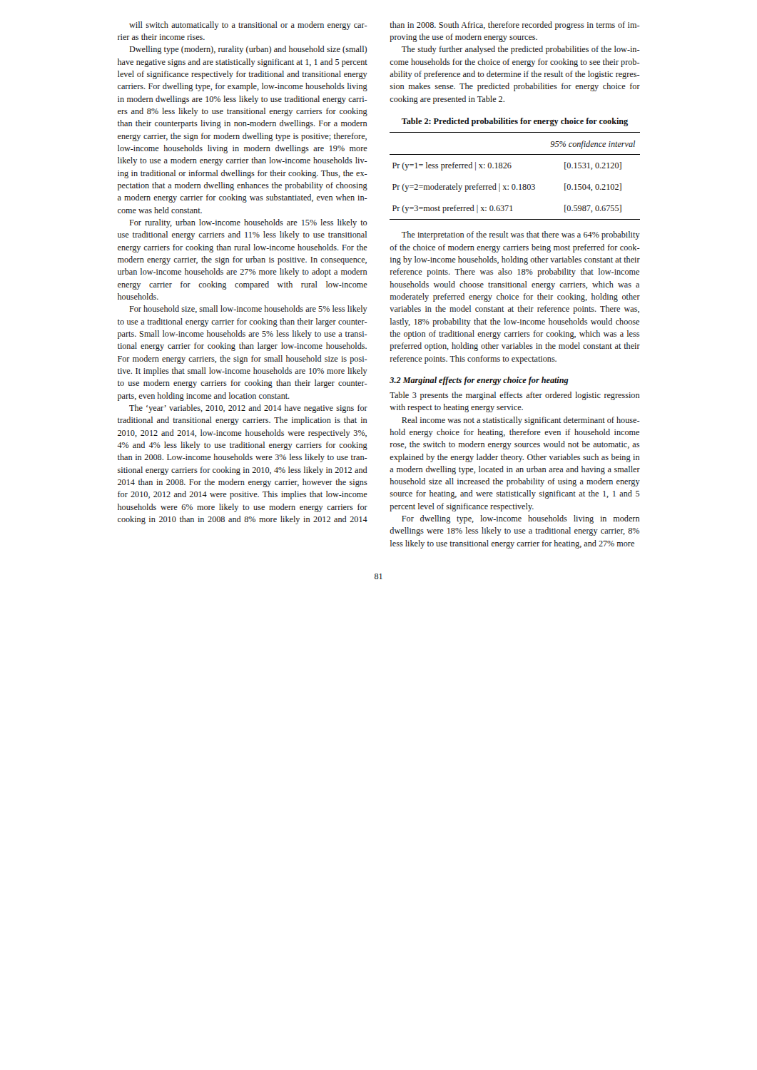will switch automatically to a transitional or a modern energy carrier as their income rises.
Dwelling type (modern), rurality (urban) and household size (small) have negative signs and are statistically significant at 1, 1 and 5 percent level of significance respectively for traditional and transitional energy carriers. For dwelling type, for example, low-income households living in modern dwellings are 10% less likely to use traditional energy carriers and 8% less likely to use transitional energy carriers for cooking than their counterparts living in non-modern dwellings. For a modern energy carrier, the sign for modern dwelling type is positive; therefore, low-income households living in modern dwellings are 19% more likely to use a modern energy carrier than low-income households living in traditional or informal dwellings for their cooking. Thus, the expectation that a modern dwelling enhances the probability of choosing a modern energy carrier for cooking was substantiated, even when income was held constant.
For rurality, urban low-income households are 15% less likely to use traditional energy carriers and 11% less likely to use transitional energy carriers for cooking than rural low-income households. For the modern energy carrier, the sign for urban is positive. In consequence, urban low-income households are 27% more likely to adopt a modern energy carrier for cooking compared with rural low-income households.
For household size, small low-income households are 5% less likely to use a traditional energy carrier for cooking than their larger counterparts. Small low-income households are 5% less likely to use a transitional energy carrier for cooking than larger low-income households. For modern energy carriers, the sign for small household size is positive. It implies that small low-income households are 10% more likely to use modern energy carriers for cooking than their larger counterparts, even holding income and location constant.
The ‘year’ variables, 2010, 2012 and 2014 have negative signs for traditional and transitional energy carriers. The implication is that in 2010, 2012 and 2014, low-income households were respectively 3%, 4% and 4% less likely to use traditional energy carriers for cooking than in 2008. Low-income households were 3% less likely to use transitional energy carriers for cooking in 2010, 4% less likely in 2012 and 2014 than in 2008. For the modern energy carrier, however the signs for 2010, 2012 and 2014 were positive. This implies that low-income households were 6% more likely to use modern energy carriers for cooking in 2010 than in 2008 and 8% more likely in 2012 and 2014 than in 2008. South Africa, therefore recorded progress in terms of improving the use of modern energy sources.
The study further analysed the predicted probabilities of the low-income households for the choice of energy for cooking to see their probability of preference and to determine if the result of the logistic regression makes sense. The predicted probabilities for energy choice for cooking are presented in Table 2.
Table 2: Predicted probabilities for energy choice for cooking
| | 95% confidence interval |
| --- | --- |
| Pr (y=1= less preferred / x: 0.1826 | [0.1531, 0.2120] |
| Pr (y=2=moderately preferred / x: 0.1803 | [0.1504, 0.2102] |
| Pr (y=3=most preferred / x: 0.6371 | [0.5987, 0.6755] |
The interpretation of the result was that there was a 64% probability of the choice of modern energy carriers being most preferred for cooking by low-income households, holding other variables constant at their reference points. There was also 18% probability that low-income households would choose transitional energy carriers, which was a moderately preferred energy choice for their cooking, holding other variables in the model constant at their reference points. There was, lastly, 18% probability that the low-income households would choose the option of traditional energy carriers for cooking, which was a less preferred option, holding other variables in the model constant at their reference points. This conforms to expectations.
3.2 Marginal effects for energy choice for heating
Table 3 presents the marginal effects after ordered logistic regression with respect to heating energy service.
Real income was not a statistically significant determinant of household energy choice for heating, therefore even if household income rose, the switch to modern energy sources would not be automatic, as explained by the energy ladder theory. Other variables such as being in a modern dwelling type, located in an urban area and having a smaller household size all increased the probability of using a modern energy source for heating, and were statistically significant at the 1, 1 and 5 percent level of significance respectively.
For dwelling type, low-income households living in modern dwellings were 18% less likely to use a traditional energy carrier, 8% less likely to use transitional energy carrier for heating, and 27% more
81